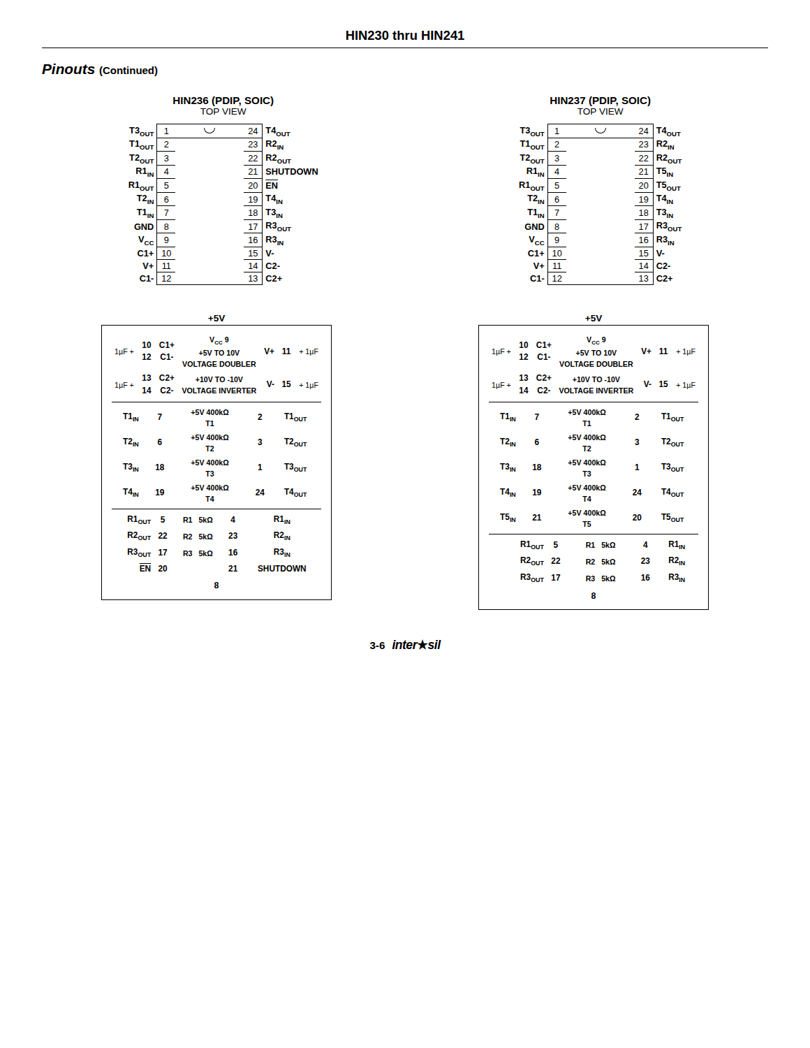HIN230 thru HIN241
Pinouts (Continued)
HIN236 (PDIP, SOIC)
TOP VIEW
| T3 OUT | 1 | | 24 | T4 OUT |
| T1 OUT | 2 | | 23 | R2 IN |
| T2 OUT | 3 | | 22 | R2 OUT |
| R1 IN | 4 | | 21 | SHUTDOWN |
| R1 OUT | 5 | | 20 | EN |
| T2 IN | 6 | | 19 | T4 IN |
| T1 IN | 7 | | 18 | T3 IN |
| GND | 8 | | 17 | R3 OUT |
| V CC | 9 | | 16 | R3 IN |
| C1+ | 10 | | 15 | V- |
| V+ | 11 | | 14 | C2- |
| C1- | 12 | | 13 | C2+ |
HIN237 (PDIP, SOIC)
TOP VIEW
| T3 OUT | 1 | | 24 | T4 OUT |
| T1 OUT | 2 | | 23 | R2 IN |
| T2 OUT | 3 | | 22 | R2 OUT |
| R1 IN | 4 | | 21 | T5 IN |
| R1 OUT | 5 | | 20 | T5 OUT |
| T2 IN | 6 | | 19 | T4 IN |
| T1 IN | 7 | | 18 | T3 IN |
| GND | 8 | | 17 | R3 OUT |
| V CC | 9 | | 16 | R3 IN |
| C1+ | 10 | | 15 | V- |
| V+ | 11 | | 14 | C2- |
| C1- | 12 | | 13 | C2+ |
+5V
| 1µF + | 10 12 | C1+ C1- | V CC 9 +5V TO 10V VOLTAGE DOUBLER | V+ | 11 | + 1µF |
| 1µF + | 13 14 | C2+ C2- | +10V TO -10V VOLTAGE INVERTER | V- | 15 | + 1µF |
| T1 IN | 7 | +5V 400kΩ T1 | 2 | T1 OUT |
| T2 IN | 6 | +5V 400kΩ T2 | 3 | T2 OUT |
| T3 IN | 18 | +5V 400kΩ T3 | 1 | T3 OUT |
| T4 IN | 19 | +5V 400kΩ T4 | 24 | T4 OUT |
| R1 OUT | 5 | R1 5kΩ | 4 | R1 IN |
| R2 OUT | 22 | R2 5kΩ | 23 | R2 IN |
| R3 OUT | 17 | R3 5kΩ | 16 | R3 IN |
| EN | 20 | | 21 | SHUTDOWN |
8
+5V
| 1µF + | 10 12 | C1+ C1- | V CC 9 +5V TO 10V VOLTAGE DOUBLER | V+ | 11 | + 1µF |
| 1µF + | 13 14 | C2+ C2- | +10V TO -10V VOLTAGE INVERTER | V- | 15 | + 1µF |
| T1 IN | 7 | +5V 400kΩ T1 | 2 | T1 OUT |
| T2 IN | 6 | +5V 400kΩ T2 | 3 | T2 OUT |
| T3 IN | 18 | +5V 400kΩ T3 | 1 | T3 OUT |
| T4 IN | 19 | +5V 400kΩ T4 | 24 | T4 OUT |
| T5 IN | 21 | +5V 400kΩ T5 | 20 | T5 OUT |
| R1 OUT | 5 | R1 5kΩ | 4 | R1 IN |
| R2 OUT | 22 | R2 5kΩ | 23 | R2 IN |
| R3 OUT | 17 | R3 5kΩ | 16 | R3 IN |
8
3-6 inter★sil